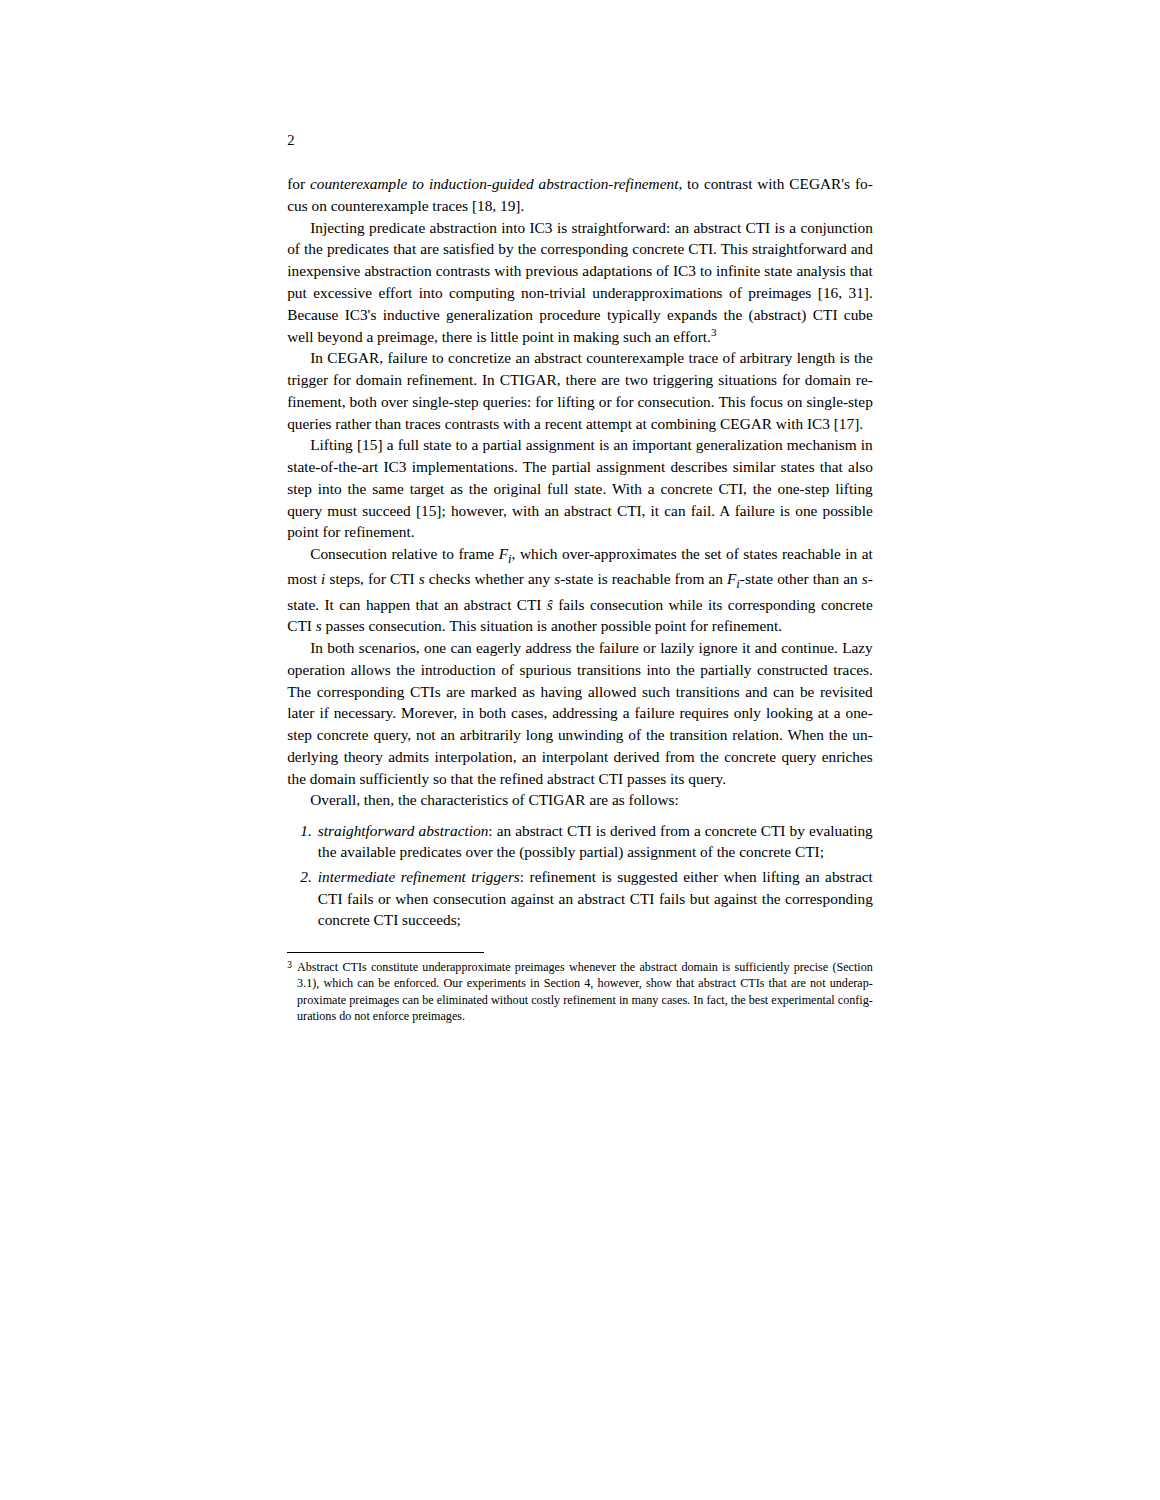2
for counterexample to induction-guided abstraction-refinement, to contrast with CEGAR's focus on counterexample traces [18, 19].
Injecting predicate abstraction into IC3 is straightforward: an abstract CTI is a conjunction of the predicates that are satisfied by the corresponding concrete CTI. This straightforward and inexpensive abstraction contrasts with previous adaptations of IC3 to infinite state analysis that put excessive effort into computing non-trivial underapproximations of preimages [16, 31]. Because IC3's inductive generalization procedure typically expands the (abstract) CTI cube well beyond a preimage, there is little point in making such an effort.3
In CEGAR, failure to concretize an abstract counterexample trace of arbitrary length is the trigger for domain refinement. In CTIGAR, there are two triggering situations for domain refinement, both over single-step queries: for lifting or for consecution. This focus on single-step queries rather than traces contrasts with a recent attempt at combining CEGAR with IC3 [17].
Lifting [15] a full state to a partial assignment is an important generalization mechanism in state-of-the-art IC3 implementations. The partial assignment describes similar states that also step into the same target as the original full state. With a concrete CTI, the one-step lifting query must succeed [15]; however, with an abstract CTI, it can fail. A failure is one possible point for refinement.
Consecution relative to frame Fi, which over-approximates the set of states reachable in at most i steps, for CTI s checks whether any s-state is reachable from an Fi-state other than an s-state. It can happen that an abstract CTI ŝ fails consecution while its corresponding concrete CTI s passes consecution. This situation is another possible point for refinement.
In both scenarios, one can eagerly address the failure or lazily ignore it and continue. Lazy operation allows the introduction of spurious transitions into the partially constructed traces. The corresponding CTIs are marked as having allowed such transitions and can be revisited later if necessary. Morever, in both cases, addressing a failure requires only looking at a one-step concrete query, not an arbitrarily long unwinding of the transition relation. When the underlying theory admits interpolation, an interpolant derived from the concrete query enriches the domain sufficiently so that the refined abstract CTI passes its query.
Overall, then, the characteristics of CTIGAR are as follows:
straightforward abstraction: an abstract CTI is derived from a concrete CTI by evaluating the available predicates over the (possibly partial) assignment of the concrete CTI;
intermediate refinement triggers: refinement is suggested either when lifting an abstract CTI fails or when consecution against an abstract CTI fails but against the corresponding concrete CTI succeeds;
3
Abstract CTIs constitute underapproximate preimages whenever the abstract domain is sufficiently precise (Section 3.1), which can be enforced. Our experiments in Section 4, however, show that abstract CTIs that are not underapproximate preimages can be eliminated without costly refinement in many cases. In fact, the best experimental configurations do not enforce preimages.